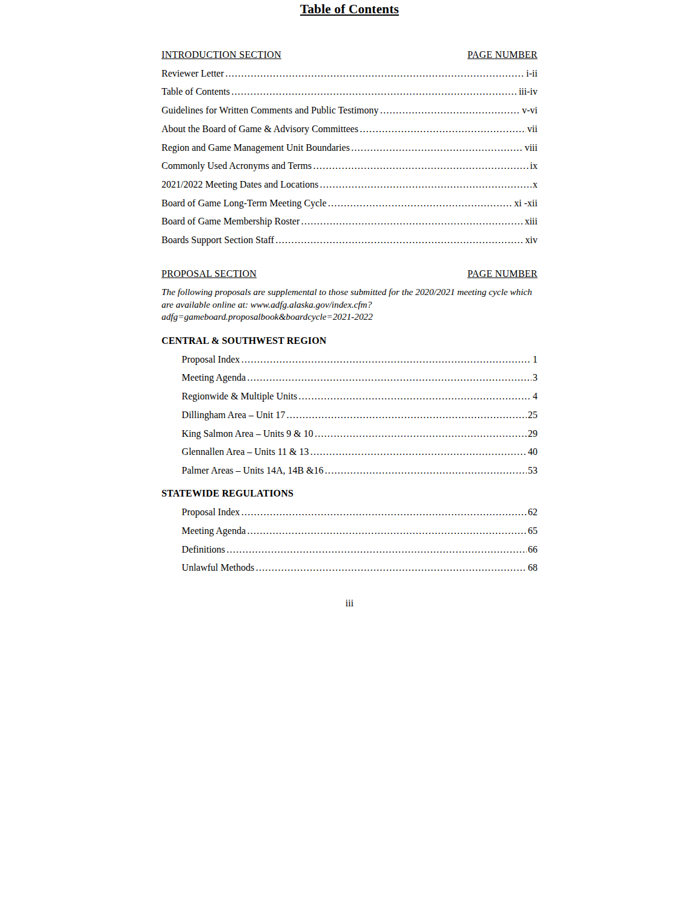Table of Contents
INTRODUCTION SECTION PAGE NUMBER
Reviewer Letter .................................................................................................................................. i-ii
Table of Contents ............................................................................................................... iii-iv
Guidelines for Written Comments and Public Testimony ....................................................... v-vi
About the Board of Game & Advisory Committees .................................................................... vii
Region and Game Management Unit Boundaries ..................................................................... viii
Commonly Used Acronyms and Terms ....................................................................................... ix
2021/2022 Meeting Dates and Locations ..................................................................................... x
Board of Game Long-Term Meeting Cycle .......................................................................... xi -xii
Board of Game Membership Roster .......................................................................................... xiii
Boards Support Section Staff ..................................................................................................... xiv
PROPOSAL SECTION PAGE NUMBER
The following proposals are supplemental to those submitted for the 2020/2021 meeting cycle which are available online at: www.adfg.alaska.gov/index.cfm?adfg=gameboard.proposalbook&boardcycle=2021-2022
CENTRAL & SOUTHWEST REGION
Proposal Index ..................................................................................................................... 1
Meeting Agenda ................................................................................................................... 3
Regionwide & Multiple Units ................................................................................................ 4
Dillingham Area – Unit 17 ................................................................................................ 25
King Salmon Area – Units 9 & 10 ....................................................................................... 29
Glennallen Area – Units 11 & 13 ........................................................................................ 40
Palmer Areas – Units 14A, 14B &16 ................................................................................. 53
STATEWIDE REGULATIONS
Proposal Index ................................................................................................................... 62
Meeting Agenda ................................................................................................................. 65
Definitions ......................................................................................................................... 66
Unlawful Methods ............................................................................................................. 68
iii